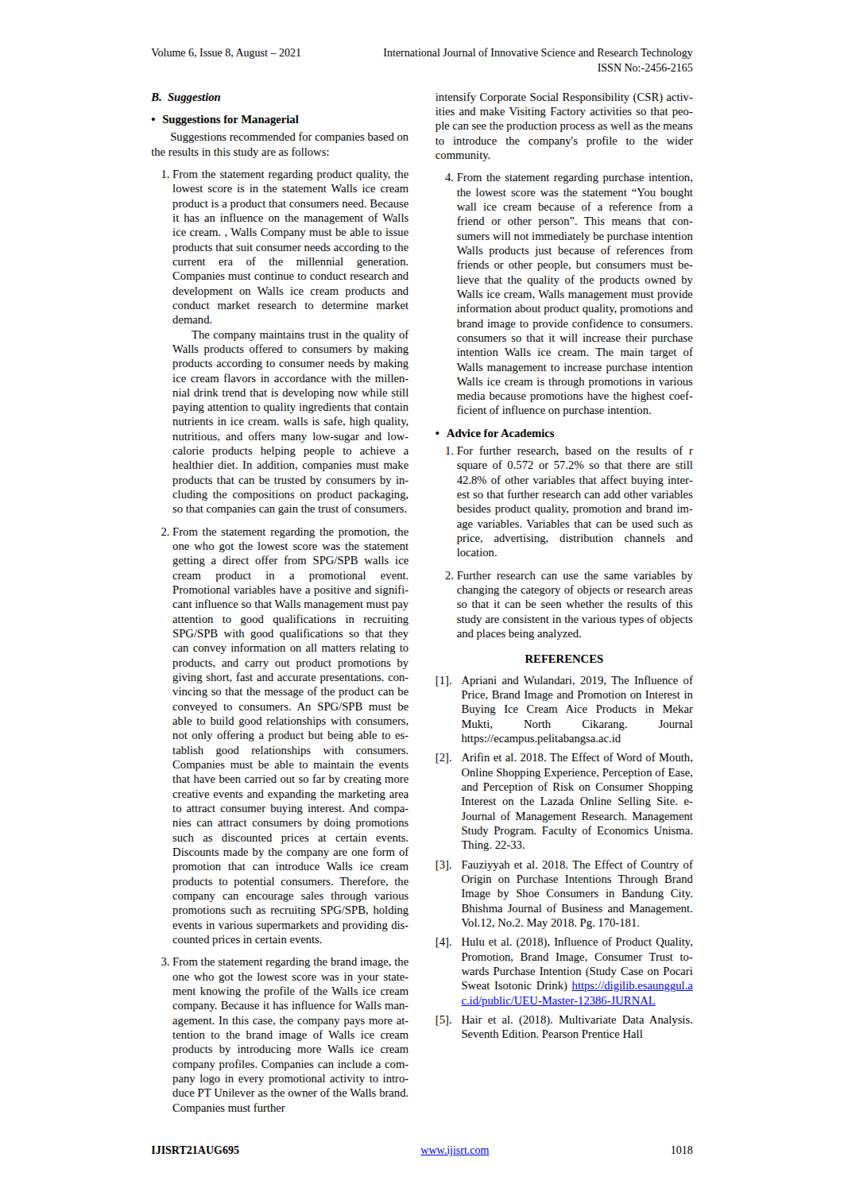Volume 6, Issue 8, August – 2021
International Journal of Innovative Science and Research Technology
ISSN No:-2456-2165
B. Suggestion
Suggestions for Managerial
Suggestions recommended for companies based on the results in this study are as follows:
From the statement regarding product quality, the lowest score is in the statement Walls ice cream product is a product that consumers need. Because it has an influence on the management of Walls ice cream. , Walls Company must be able to issue products that suit consumer needs according to the current era of the millennial generation. Companies must continue to conduct research and development on Walls ice cream products and conduct market research to determine market demand.
The company maintains trust in the quality of Walls products offered to consumers by making products according to consumer needs by making ice cream flavors in accordance with the millennial drink trend that is developing now while still paying attention to quality ingredients that contain nutrients in ice cream. walls is safe, high quality, nutritious, and offers many low-sugar and low-calorie products helping people to achieve a healthier diet. In addition, companies must make products that can be trusted by consumers by including the compositions on product packaging, so that companies can gain the trust of consumers.
From the statement regarding the promotion, the one who got the lowest score was the statement getting a direct offer from SPG/SPB walls ice cream product in a promotional event. Promotional variables have a positive and significant influence so that Walls management must pay attention to good qualifications in recruiting SPG/SPB with good qualifications so that they can convey information on all matters relating to products, and carry out product promotions by giving short, fast and accurate presentations. convincing so that the message of the product can be conveyed to consumers. An SPG/SPB must be able to build good relationships with consumers, not only offering a product but being able to establish good relationships with consumers. Companies must be able to maintain the events that have been carried out so far by creating more creative events and expanding the marketing area to attract consumer buying interest. And companies can attract consumers by doing promotions such as discounted prices at certain events. Discounts made by the company are one form of promotion that can introduce Walls ice cream products to potential consumers. Therefore, the company can encourage sales through various promotions such as recruiting SPG/SPB, holding events in various supermarkets and providing discounted prices in certain events.
From the statement regarding the brand image, the one who got the lowest score was in your statement knowing the profile of the Walls ice cream company. Because it has influence for Walls management. In this case, the company pays more attention to the brand image of Walls ice cream products by introducing more Walls ice cream company profiles. Companies can include a company logo in every promotional activity to introduce PT Unilever as the owner of the Walls brand. Companies must further
intensify Corporate Social Responsibility (CSR) activities and make Visiting Factory activities so that people can see the production process as well as the means to introduce the company's profile to the wider community.
From the statement regarding purchase intention, the lowest score was the statement “You bought wall ice cream because of a reference from a friend or other person”. This means that consumers will not immediately be purchase intention Walls products just because of references from friends or other people, but consumers must believe that the quality of the products owned by Walls ice cream, Walls management must provide information about product quality, promotions and brand image to provide confidence to consumers. consumers so that it will increase their purchase intention Walls ice cream. The main target of Walls management to increase purchase intention Walls ice cream is through promotions in various media because promotions have the highest coefficient of influence on purchase intention.
Advice for Academics
For further research, based on the results of r square of 0.572 or 57.2% so that there are still 42.8% of other variables that affect buying interest so that further research can add other variables besides product quality, promotion and brand image variables. Variables that can be used such as price, advertising, distribution channels and location.
Further research can use the same variables by changing the category of objects or research areas so that it can be seen whether the results of this study are consistent in the various types of objects and places being analyzed.
REFERENCES
Apriani and Wulandari, 2019, The Influence of Price, Brand Image and Promotion on Interest in Buying Ice Cream Aice Products in Mekar Mukti, North Cikarang. Journal https://ecampus.pelitabangsa.ac.id
Arifin et al. 2018. The Effect of Word of Mouth, Online Shopping Experience, Perception of Ease, and Perception of Risk on Consumer Shopping Interest on the Lazada Online Selling Site. e-Journal of Management Research. Management Study Program. Faculty of Economics Unisma. Thing. 22-33.
Fauziyyah et al. 2018. The Effect of Country of Origin on Purchase Intentions Through Brand Image by Shoe Consumers in Bandung City. Bhishma Journal of Business and Management. Vol.12, No.2. May 2018. Pg. 170-181.
Hulu et al. (2018), Influence of Product Quality, Promotion, Brand Image, Consumer Trust towards Purchase Intention (Study Case on Pocari Sweat Isotonic Drink) https://digilib.esaunggul.ac.id/public/UEU-Master-12386-JURNAL
Hair et al. (2018). Multivariate Data Analysis. Seventh Edition. Pearson Prentice Hall
IJISRT21AUG695
www.ijisrt.com
1018